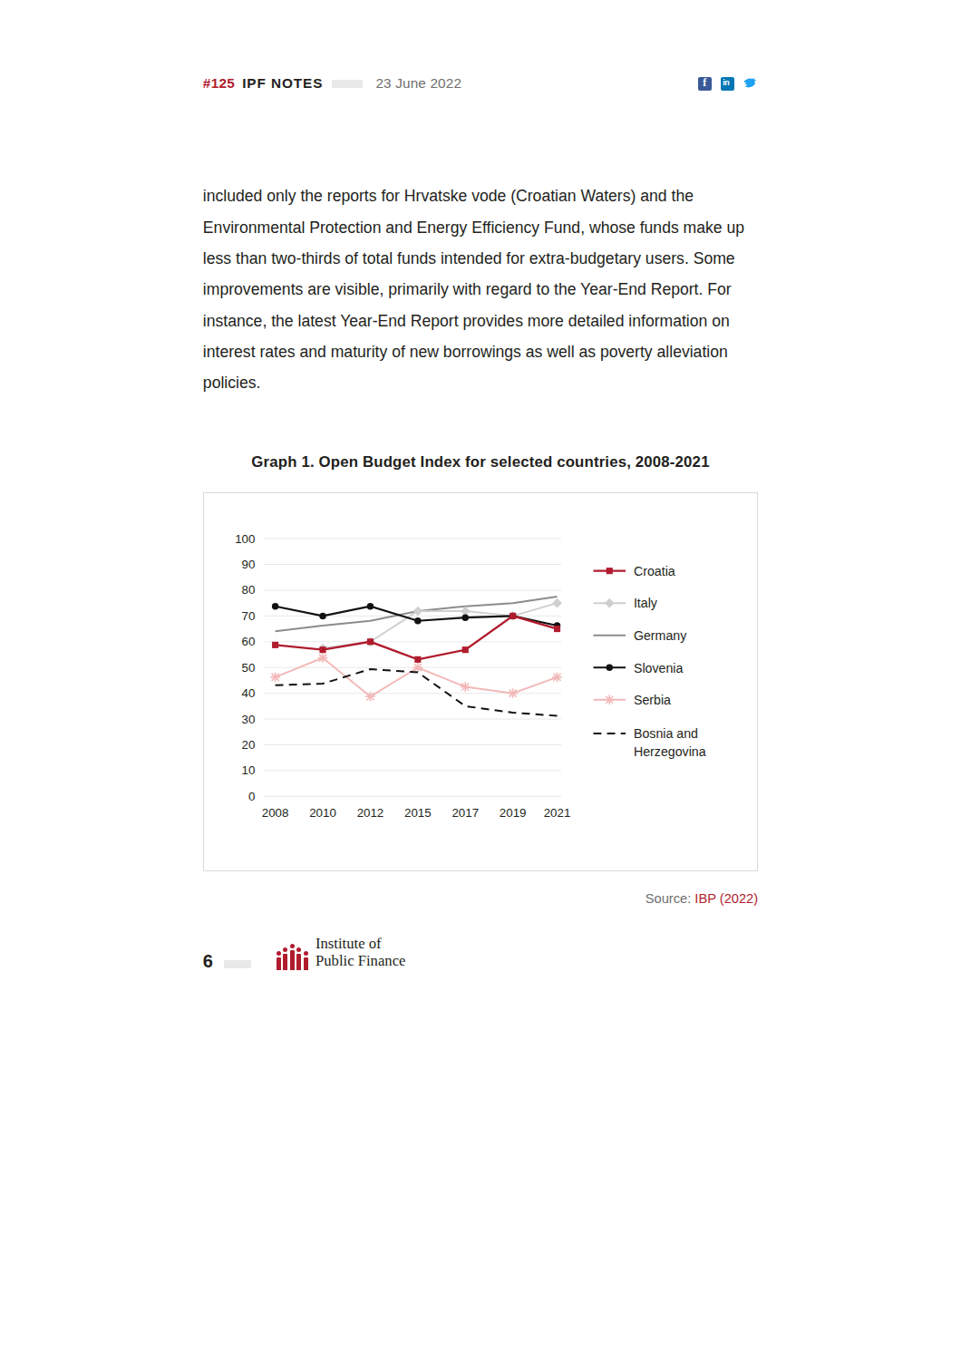#125 IPF NOTES 23 June 2022
included only the reports for Hrvatske vode (Croatian Waters) and the Environmental Protection and Energy Efficiency Fund, whose funds make up less than two-thirds of total funds intended for extra-budgetary users. Some improvements are visible, primarily with regard to the Year-End Report. For instance, the latest Year-End Report provides more detailed information on interest rates and maturity of new borrowings as well as poverty alleviation policies.
Graph 1. Open Budget Index for selected countries, 2008-2021
100 90 80 70 60 50 40 30 20 10 0 2008 2010 2012 2015 2017 2019 2021 Croatia Italy Germany Slovenia Serbia Bosnia and Herzegovina
Source: IBP (2022)
6 Institute of
Public Finance